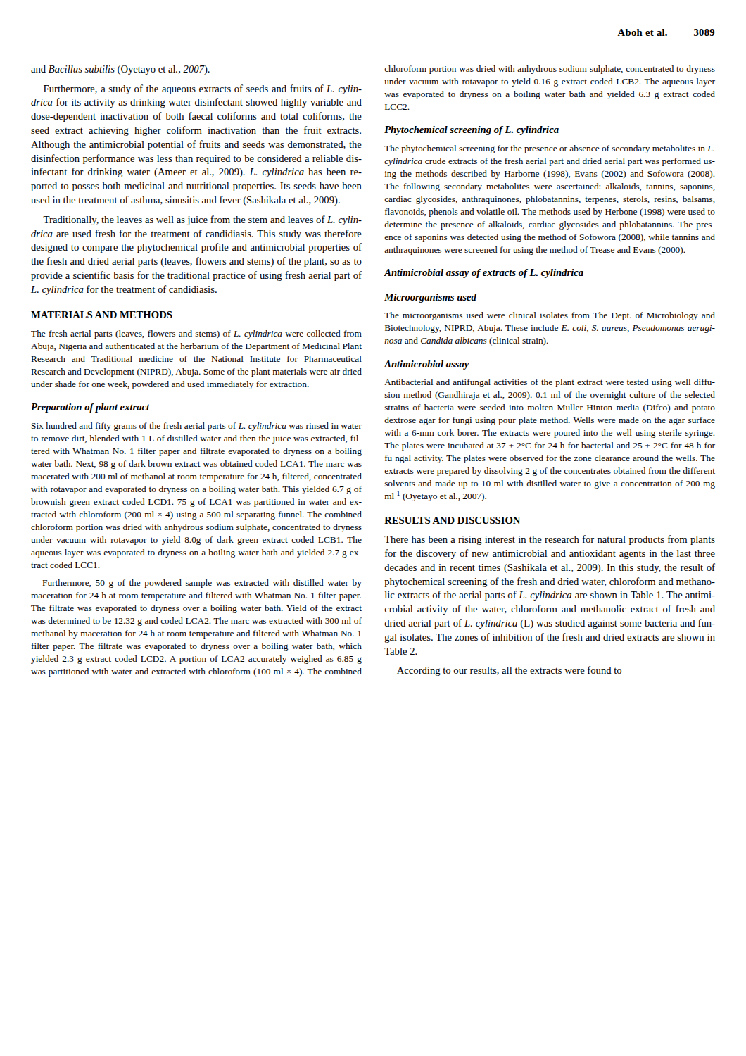Aboh et al. 3089
and Bacillus subtilis (Oyetayo et al., 2007).
Furthermore, a study of the aqueous extracts of seeds and fruits of L. cylindrica for its activity as drinking water disinfectant showed highly variable and dose-dependent inactivation of both faecal coliforms and total coliforms, the seed extract achieving higher coliform inactivation than the fruit extracts. Although the antimicrobial potential of fruits and seeds was demonstrated, the disinfection performance was less than required to be considered a reliable disinfectant for drinking water (Ameer et al., 2009). L. cylindrica has been reported to posses both medicinal and nutritional properties. Its seeds have been used in the treatment of asthma, sinusitis and fever (Sashikala et al., 2009).
Traditionally, the leaves as well as juice from the stem and leaves of L. cylindrica are used fresh for the treatment of candidiasis. This study was therefore designed to compare the phytochemical profile and antimicrobial properties of the fresh and dried aerial parts (leaves, flowers and stems) of the plant, so as to provide a scientific basis for the traditional practice of using fresh aerial part of L. cylindrica for the treatment of candidiasis.
MATERIALS AND METHODS
The fresh aerial parts (leaves, flowers and stems) of L. cylindrica were collected from Abuja, Nigeria and authenticated at the herbarium of the Department of Medicinal Plant Research and Traditional medicine of the National Institute for Pharmaceutical Research and Development (NIPRD), Abuja. Some of the plant materials were air dried under shade for one week, powdered and used immediately for extraction.
Preparation of plant extract
Six hundred and fifty grams of the fresh aerial parts of L. cylindrica was rinsed in water to remove dirt, blended with 1 L of distilled water and then the juice was extracted, filtered with Whatman No. 1 filter paper and filtrate evaporated to dryness on a boiling water bath. Next, 98 g of dark brown extract was obtained coded LCA1. The marc was macerated with 200 ml of methanol at room temperature for 24 h, filtered, concentrated with rotavapor and evaporated to dryness on a boiling water bath. This yielded 6.7 g of brownish green extract coded LCD1. 75 g of LCA1 was partitioned in water and extracted with chloroform (200 ml × 4) using a 500 ml separating funnel. The combined chloroform portion was dried with anhydrous sodium sulphate, concentrated to dryness under vacuum with rotavapor to yield 8.0g of dark green extract coded LCB1. The aqueous layer was evaporated to dryness on a boiling water bath and yielded 2.7 g extract coded LCC1.
Furthermore, 50 g of the powdered sample was extracted with distilled water by maceration for 24 h at room temperature and filtered with Whatman No. 1 filter paper. The filtrate was evaporated to dryness over a boiling water bath. Yield of the extract was determined to be 12.32 g and coded LCA2. The marc was extracted with 300 ml of methanol by maceration for 24 h at room temperature and filtered with Whatman No. 1 filter paper. The filtrate was evaporated to dryness over a boiling water bath, which yielded 2.3 g extract coded LCD2. A portion of LCA2 accurately weighed as 6.85 g was partitioned with water and extracted with chloroform (100 ml × 4). The combined chloroform portion was dried with anhydrous sodium sulphate, concentrated to dryness under vacuum with rotavapor to yield 0.16 g extract coded LCB2. The aqueous layer was evaporated to dryness on a boiling water bath and yielded 6.3 g extract coded LCC2.
Phytochemical screening of L. cylindrica
The phytochemical screening for the presence or absence of secondary metabolites in L. cylindrica crude extracts of the fresh aerial part and dried aerial part was performed using the methods described by Harborne (1998), Evans (2002) and Sofowora (2008). The following secondary metabolites were ascertained: alkaloids, tannins, saponins, cardiac glycosides, anthraquinones, phlobatannins, terpenes, sterols, resins, balsams, flavonoids, phenols and volatile oil. The methods used by Herbone (1998) were used to determine the presence of alkaloids, cardiac glycosides and phlobatannins. The presence of saponins was detected using the method of Sofowora (2008), while tannins and anthraquinones were screened for using the method of Trease and Evans (2000).
Antimicrobial assay of extracts of L. cylindrica
Microorganisms used
The microorganisms used were clinical isolates from The Dept. of Microbiology and Biotechnology, NIPRD, Abuja. These include E. coli, S. aureus, Pseudomonas aeruginosa and Candida albicans (clinical strain).
Antimicrobial assay
Antibacterial and antifungal activities of the plant extract were tested using well diffusion method (Gandhiraja et al., 2009). 0.1 ml of the overnight culture of the selected strains of bacteria were seeded into molten Muller Hinton media (Difco) and potato dextrose agar for fungi using pour plate method. Wells were made on the agar surface with a 6-mm cork borer. The extracts were poured into the well using sterile syringe. The plates were incubated at 37 ± 2°C for 24 h for bacterial and 25 ± 2°C for 48 h for fu ngal activity. The plates were observed for the zone clearance around the wells. The extracts were prepared by dissolving 2 g of the concentrates obtained from the different solvents and made up to 10 ml with distilled water to give a concentration of 200 mg ml-1 (Oyetayo et al., 2007).
RESULTS AND DISCUSSION
There has been a rising interest in the research for natural products from plants for the discovery of new antimicrobial and antioxidant agents in the last three decades and in recent times (Sashikala et al., 2009). In this study, the result of phytochemical screening of the fresh and dried water, chloroform and methanolic extracts of the aerial parts of L. cylindrica are shown in Table 1. The antimicrobial activity of the water, chloroform and methanolic extract of fresh and dried aerial part of L. cylindrica (L) was studied against some bacteria and fungal isolates. The zones of inhibition of the fresh and dried extracts are shown in Table 2.
According to our results, all the extracts were found to